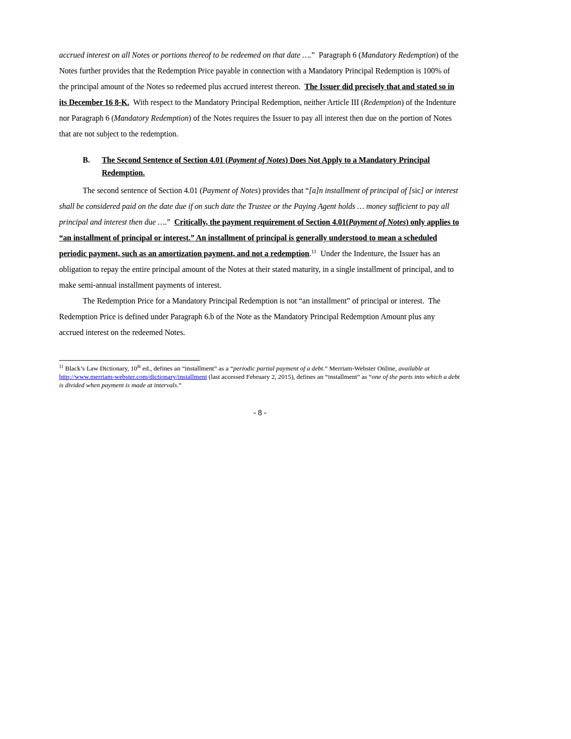accrued interest on all Notes or portions thereof to be redeemed on that date ….” Paragraph 6 (Mandatory Redemption) of the Notes further provides that the Redemption Price payable in connection with a Mandatory Principal Redemption is 100% of the principal amount of the Notes so redeemed plus accrued interest thereon. The Issuer did precisely that and stated so in its December 16 8-K. With respect to the Mandatory Principal Redemption, neither Article III (Redemption) of the Indenture nor Paragraph 6 (Mandatory Redemption) of the Notes requires the Issuer to pay all interest then due on the portion of Notes that are not subject to the redemption.
B. The Second Sentence of Section 4.01 (Payment of Notes) Does Not Apply to a Mandatory Principal Redemption.
The second sentence of Section 4.01 (Payment of Notes) provides that “[a]n installment of principal of [sic] or interest shall be considered paid on the date due if on such date the Trustee or the Paying Agent holds … money sufficient to pay all principal and interest then due ….” Critically, the payment requirement of Section 4.01(Payment of Notes) only applies to “an installment of principal or interest.” An installment of principal is generally understood to mean a scheduled periodic payment, such as an amortization payment, and not a redemption.11 Under the Indenture, the Issuer has an obligation to repay the entire principal amount of the Notes at their stated maturity, in a single installment of principal, and to make semi-annual installment payments of interest.
The Redemption Price for a Mandatory Principal Redemption is not “an installment” of principal or interest. The Redemption Price is defined under Paragraph 6.b of the Note as the Mandatory Principal Redemption Amount plus any accrued interest on the redeemed Notes.
11 Black’s Law Dictionary, 10th ed., defines an “installment” as a “periodic partial payment of a debt.” Merriam-Webster Online, available at http://www.merriam-webster.com/dictionary/installment (last accessed February 2, 2015), defines an “installment” as “one of the parts into which a debt is divided when payment is made at intervals.”
- 8 -